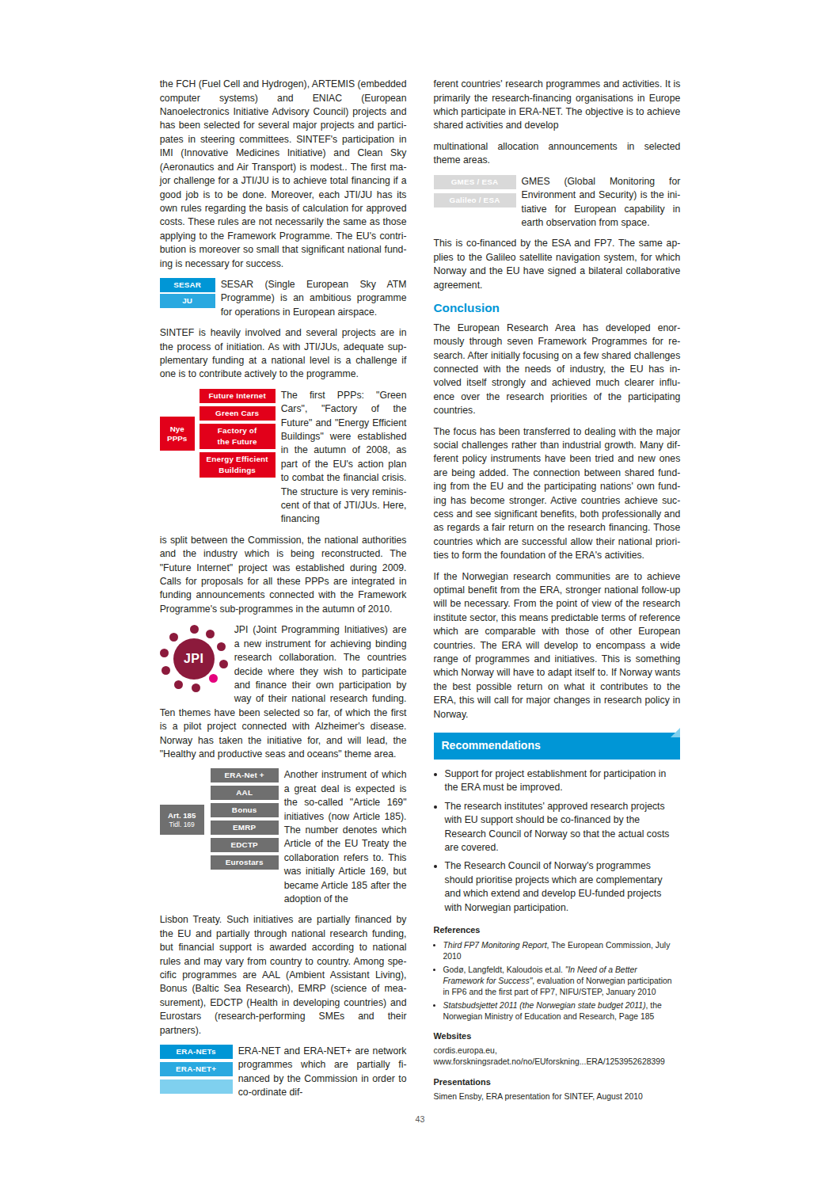the FCH (Fuel Cell and Hydrogen), ARTEMIS (embedded computer systems) and ENIAC (European Nanoelectronics Initiative Advisory Council) projects and has been selected for several major projects and participates in steering committees. SINTEF's participation in IMI (Innovative Medicines Initiative) and Clean Sky (Aeronautics and Air Transport) is modest.. The first major challenge for a JTI/JU is to achieve total financing if a good job is to be done. Moreover, each JTI/JU has its own rules regarding the basis of calculation for approved costs. These rules are not necessarily the same as those applying to the Framework Programme. The EU's contribution is moreover so small that significant national funding is necessary for success.
SESAR JU
SESAR (Single European Sky ATM Programme) is an ambitious programme for operations in European airspace.
SINTEF is heavily involved and several projects are in the process of initiation. As with JTI/JUs, adequate supplementary funding at a national level is a challenge if one is to contribute actively to the programme.
Nye
PPPs
Future Internet Green Cars Factory of
the Future Energy Efficient
Buildings
The first PPPs: "Green Cars", "Factory of the Future" and "Energy Efficient Buildings" were established in the autumn of 2008, as part of the EU's action plan to combat the financial crisis. The structure is very reminiscent of that of JTI/JUs. Here, financing
is split between the Commission, the national authorities and the industry which is being reconstructed. The "Future Internet" project was established during 2009. Calls for proposals for all these PPPs are integrated in funding announcements connected with the Framework Programme's sub-programmes in the autumn of 2010.
JPI
JPI (Joint Programming Initiatives) are a new instrument for achieving binding research collaboration. The countries decide where they wish to participate and finance their own participation by way of their national research funding. Ten themes have been selected so far, of which the first is a pilot project connected with Alzheimer's disease. Norway has taken the initiative for, and will lead, the "Healthy and productive seas and oceans" theme area.
Art. 185Tidl. 169
ERA-Net + AAL Bonus EMRP EDCTP Eurostars
Another instrument of which a great deal is expected is the so-called "Article 169" initiatives (now Article 185). The number denotes which Article of the EU Treaty the collaboration refers to. This was initially Article 169, but became Article 185 after the adoption of the
Lisbon Treaty. Such initiatives are partially financed by the EU and partially through national research funding, but financial support is awarded according to national rules and may vary from country to country. Among specific programmes are AAL (Ambient Assistant Living), Bonus (Baltic Sea Research), EMRP (science of measurement), EDCTP (Health in developing countries) and Eurostars (research-performing SMEs and their partners).
ERA-NETs ERA-NET+
ERA-NET and ERA-NET+ are network programmes which are partially financed by the Commission in order to co-ordinate dif-
ferent countries' research programmes and activities. It is primarily the research-financing organisations in Europe which participate in ERA-NET. The objective is to achieve shared activities and develop
multinational allocation announcements in selected theme areas.
GMES / ESA Galileo / ESA
GMES (Global Monitoring for Environment and Security) is the initiative for European capability in earth observation from space.
This is co-financed by the ESA and FP7. The same applies to the Galileo satellite navigation system, for which Norway and the EU have signed a bilateral collaborative agreement.
Conclusion
The European Research Area has developed enormously through seven Framework Programmes for research. After initially focusing on a few shared challenges connected with the needs of industry, the EU has involved itself strongly and achieved much clearer influence over the research priorities of the participating countries.
The focus has been transferred to dealing with the major social challenges rather than industrial growth. Many different policy instruments have been tried and new ones are being added. The connection between shared funding from the EU and the participating nations' own funding has become stronger. Active countries achieve success and see significant benefits, both professionally and as regards a fair return on the research financing. Those countries which are successful allow their national priorities to form the foundation of the ERA's activities.
If the Norwegian research communities are to achieve optimal benefit from the ERA, stronger national follow-up will be necessary. From the point of view of the research institute sector, this means predictable terms of reference which are comparable with those of other European countries. The ERA will develop to encompass a wide range of programmes and initiatives. This is something which Norway will have to adapt itself to. If Norway wants the best possible return on what it contributes to the ERA, this will call for major changes in research policy in Norway.
Recommendations
Support for project establishment for participation in the ERA must be improved.
The research institutes' approved research projects with EU support should be co-financed by the Research Council of Norway so that the actual costs are covered.
The Research Council of Norway's programmes should prioritise projects which are complementary and which extend and develop EU-funded projects with Norwegian participation.
References
Third FP7 Monitoring Report, The European Commission, July 2010
Godø, Langfeldt, Kaloudois et.al. "In Need of a Better Framework for Success", evaluation of Norwegian participation in FP6 and the first part of FP7, NIFU/STEP, January 2010
Statsbudsjettet 2011 (the Norwegian state budget 2011), the Norwegian Ministry of Education and Research, Page 185
Websites
cordis.europa.eu, www.forskningsradet.no/no/EUforskning...ERA/1253952628399
Presentations
Simen Ensby, ERA presentation for SINTEF, August 2010
43